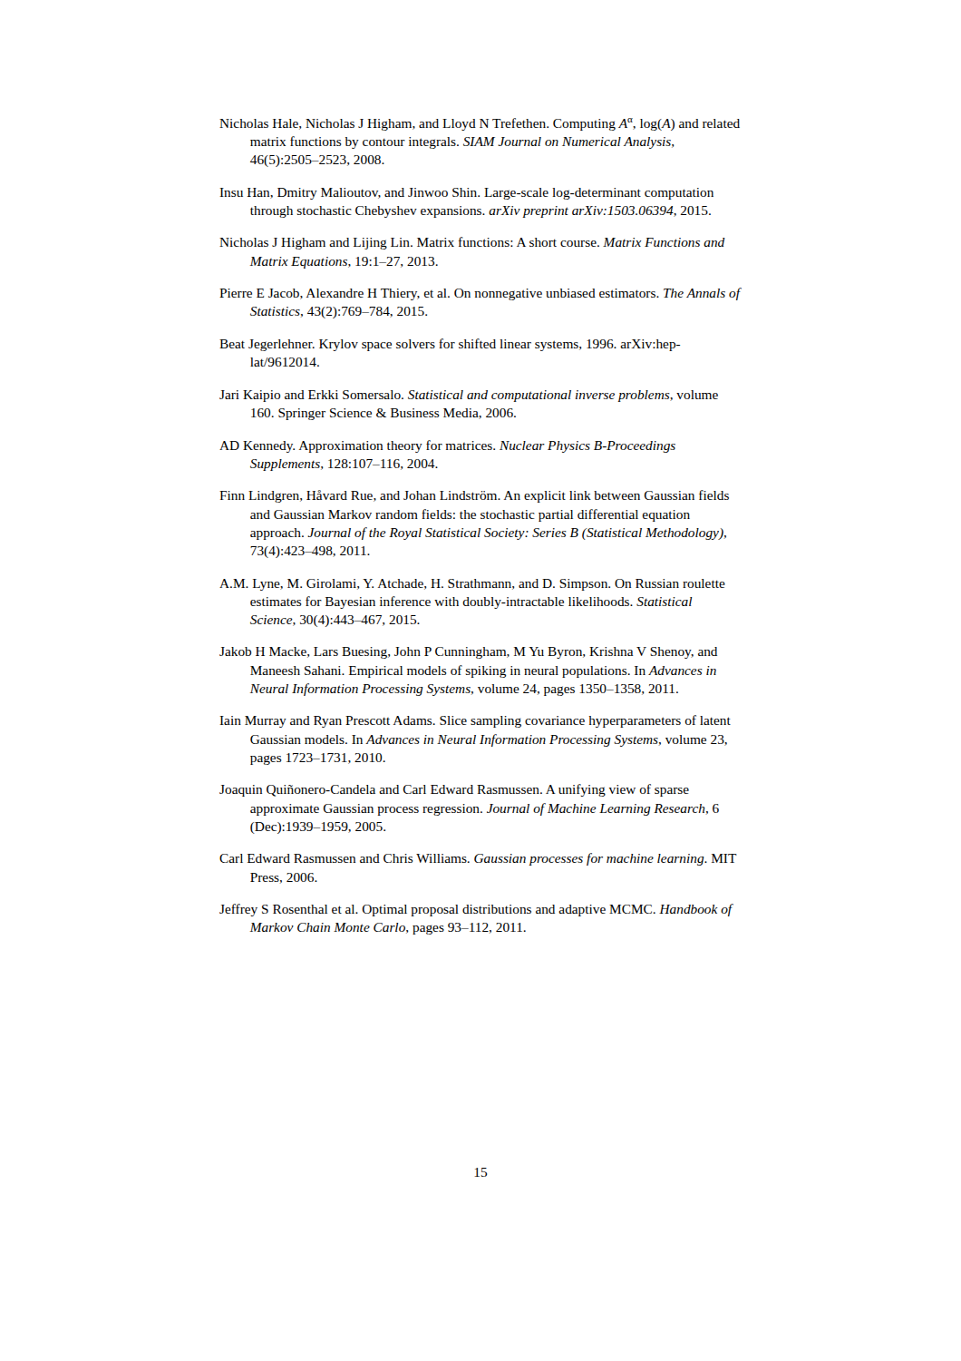Nicholas Hale, Nicholas J Higham, and Lloyd N Trefethen. Computing Aα, log(A) and related matrix functions by contour integrals. SIAM Journal on Numerical Analysis, 46(5):2505–2523, 2008.
Insu Han, Dmitry Malioutov, and Jinwoo Shin. Large-scale log-determinant computation through stochastic Chebyshev expansions. arXiv preprint arXiv:1503.06394, 2015.
Nicholas J Higham and Lijing Lin. Matrix functions: A short course. Matrix Functions and Matrix Equations, 19:1–27, 2013.
Pierre E Jacob, Alexandre H Thiery, et al. On nonnegative unbiased estimators. The Annals of Statistics, 43(2):769–784, 2015.
Beat Jegerlehner. Krylov space solvers for shifted linear systems, 1996. arXiv:hep-lat/9612014.
Jari Kaipio and Erkki Somersalo. Statistical and computational inverse problems, volume 160. Springer Science & Business Media, 2006.
AD Kennedy. Approximation theory for matrices. Nuclear Physics B-Proceedings Supplements, 128:107–116, 2004.
Finn Lindgren, Håvard Rue, and Johan Lindström. An explicit link between Gaussian fields and Gaussian Markov random fields: the stochastic partial differential equation approach. Journal of the Royal Statistical Society: Series B (Statistical Methodology), 73(4):423–498, 2011.
A.M. Lyne, M. Girolami, Y. Atchade, H. Strathmann, and D. Simpson. On Russian roulette estimates for Bayesian inference with doubly-intractable likelihoods. Statistical Science, 30(4):443–467, 2015.
Jakob H Macke, Lars Buesing, John P Cunningham, M Yu Byron, Krishna V Shenoy, and Maneesh Sahani. Empirical models of spiking in neural populations. In Advances in Neural Information Processing Systems, volume 24, pages 1350–1358, 2011.
Iain Murray and Ryan Prescott Adams. Slice sampling covariance hyperparameters of latent Gaussian models. In Advances in Neural Information Processing Systems, volume 23, pages 1723–1731, 2010.
Joaquin Quiñonero-Candela and Carl Edward Rasmussen. A unifying view of sparse approximate Gaussian process regression. Journal of Machine Learning Research, 6 (Dec):1939–1959, 2005.
Carl Edward Rasmussen and Chris Williams. Gaussian processes for machine learning. MIT Press, 2006.
Jeffrey S Rosenthal et al. Optimal proposal distributions and adaptive MCMC. Handbook of Markov Chain Monte Carlo, pages 93–112, 2011.
15